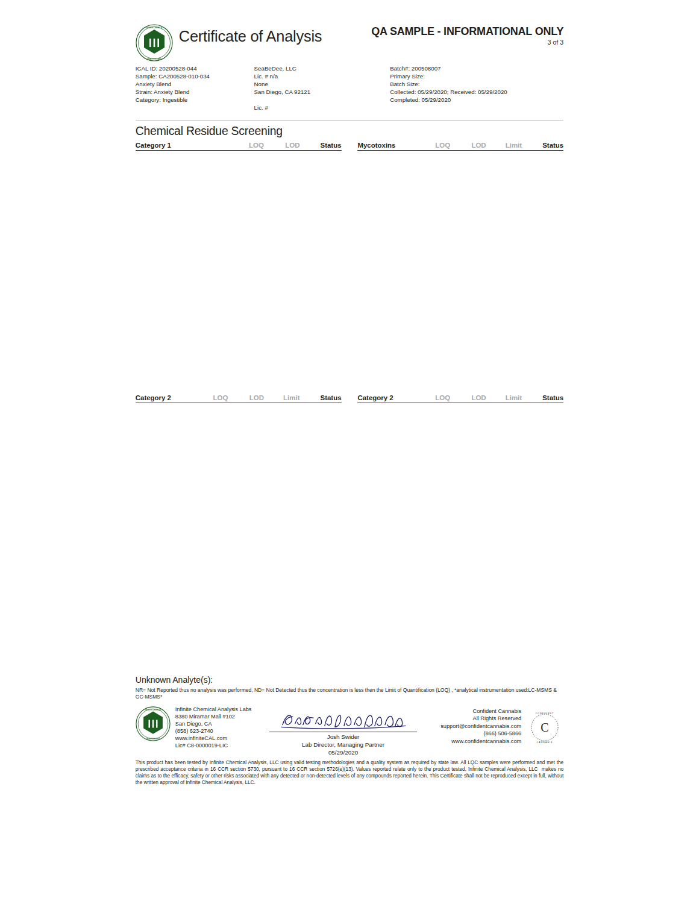INFINITE CHEMICAL ANALYSIS LABS
Certificate of Analysis
QA SAMPLE - INFORMATIONAL ONLY
3 of 3
ICAL ID: 20200528-044
Sample: CA200528-010-034
Anxiety Blend
Strain: Anxiety Blend
Category: Ingestible
SeaBeDee, LLC
Lic. # n/a
None
San Diego, CA 92121
Lic. #
Batch#: 200508007
Primary Size:
Batch Size:
Collected: 05/29/2020; Received: 05/29/2020
Completed: 05/29/2020
Chemical Residue Screening
| Category 1 | LOQ | LOD | Status |
| --- | --- | --- | --- |
| Mycotoxins | LOQ | LOD | Limit | Status |
| --- | --- | --- | --- | --- |
| Category 2 | LOQ | LOD | Limit | Status |
| --- | --- | --- | --- | --- |
| Category 2 | LOQ | LOD | Limit | Status |
| --- | --- | --- | --- | --- |
Unknown Analyte(s):
NR= Not Reported thus no analysis was performed, ND= Not Detected thus the concentration is less then the Limit of Quantification (LOQ) , *analytical instrumentation used:LC-MSMS & GC-MSMS*
INFINITE CHEMICAL ANALYSIS LABS
Infinite Chemical Analysis Labs
8380 Miramar Mall #102
San Diego, CA
(858) 623-2740
www.infiniteCAL.com
Lic# C8-0000019-LIC
Josh Swider
Lab Director, Managing Partner
05/29/2020
Confident Cannabis
All Rights Reserved
support@confidentcannabis.com
(866) 506-5866
www.confidentcannabis.com
C CONFIDENT CANNABIS
This product has been tested by Infinite Chemical Analysis, LLC using valid testing methodologies and a quality system as required by state law. All LQC samples were performed and met the prescribed acceptance criteria in 16 CCR section 5730, pursuant to 16 CCR section 5726(e)(13). Values reported relate only to the product tested. Infinite Chemical Analysis, LLC makes no claims as to the efficacy, safety or other risks associated with any detected or non-detected levels of any compounds reported herein. This Certificate shall not be reproduced except in full, without the written approval of Infinite Chemical Analysis, LLC.